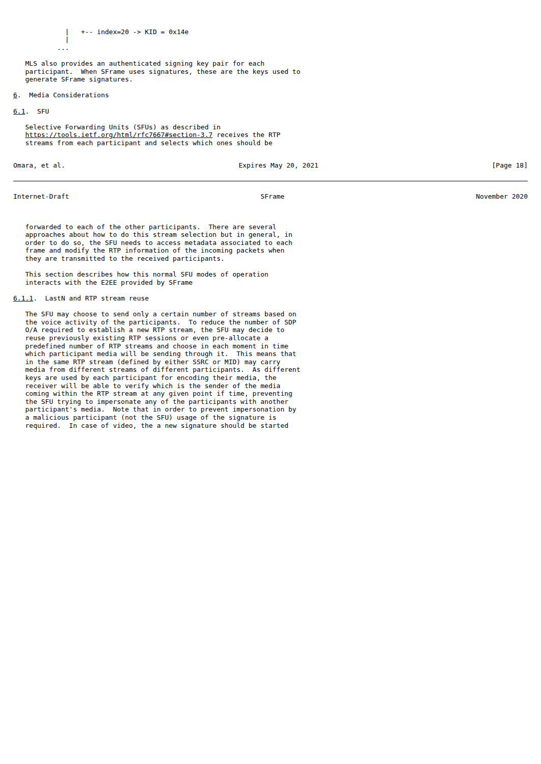|   +-- index=20 -> KID = 0x14e
             |
           ...

   MLS also provides an authenticated signing key pair for each
   participant.  When SFrame uses signatures, these are the keys used to
   generate SFrame signatures.

6.  Media Considerations

6.1.  SFU

   Selective Forwarding Units (SFUs) as described in
   https://tools.ietf.org/html/rfc7667#section-3.7 receives the RTP
   streams from each participant and selects which ones should be
Omara, et al. Expires May 20, 2021 [Page 18]
Internet-Draft SFrame November 2020
   forwarded to each of the other participants.  There are several
   approaches about how to do this stream selection but in general, in
   order to do so, the SFU needs to access metadata associated to each
   frame and modify the RTP information of the incoming packets when
   they are transmitted to the received participants.

   This section describes how this normal SFU modes of operation
   interacts with the E2EE provided by SFrame

6.1.1.  LastN and RTP stream reuse

   The SFU may choose to send only a certain number of streams based on
   the voice activity of the participants.  To reduce the number of SDP
   O/A required to establish a new RTP stream, the SFU may decide to
   reuse previously existing RTP sessions or even pre-allocate a
   predefined number of RTP streams and choose in each moment in time
   which participant media will be sending through it.  This means that
   in the same RTP stream (defined by either SSRC or MID) may carry
   media from different streams of different participants.  As different
   keys are used by each participant for encoding their media, the
   receiver will be able to verify which is the sender of the media
   coming within the RTP stream at any given point if time, preventing
   the SFU trying to impersonate any of the participants with another
   participant's media.  Note that in order to prevent impersonation by
   a malicious participant (not the SFU) usage of the signature is
   required.  In case of video, the a new signature should be started